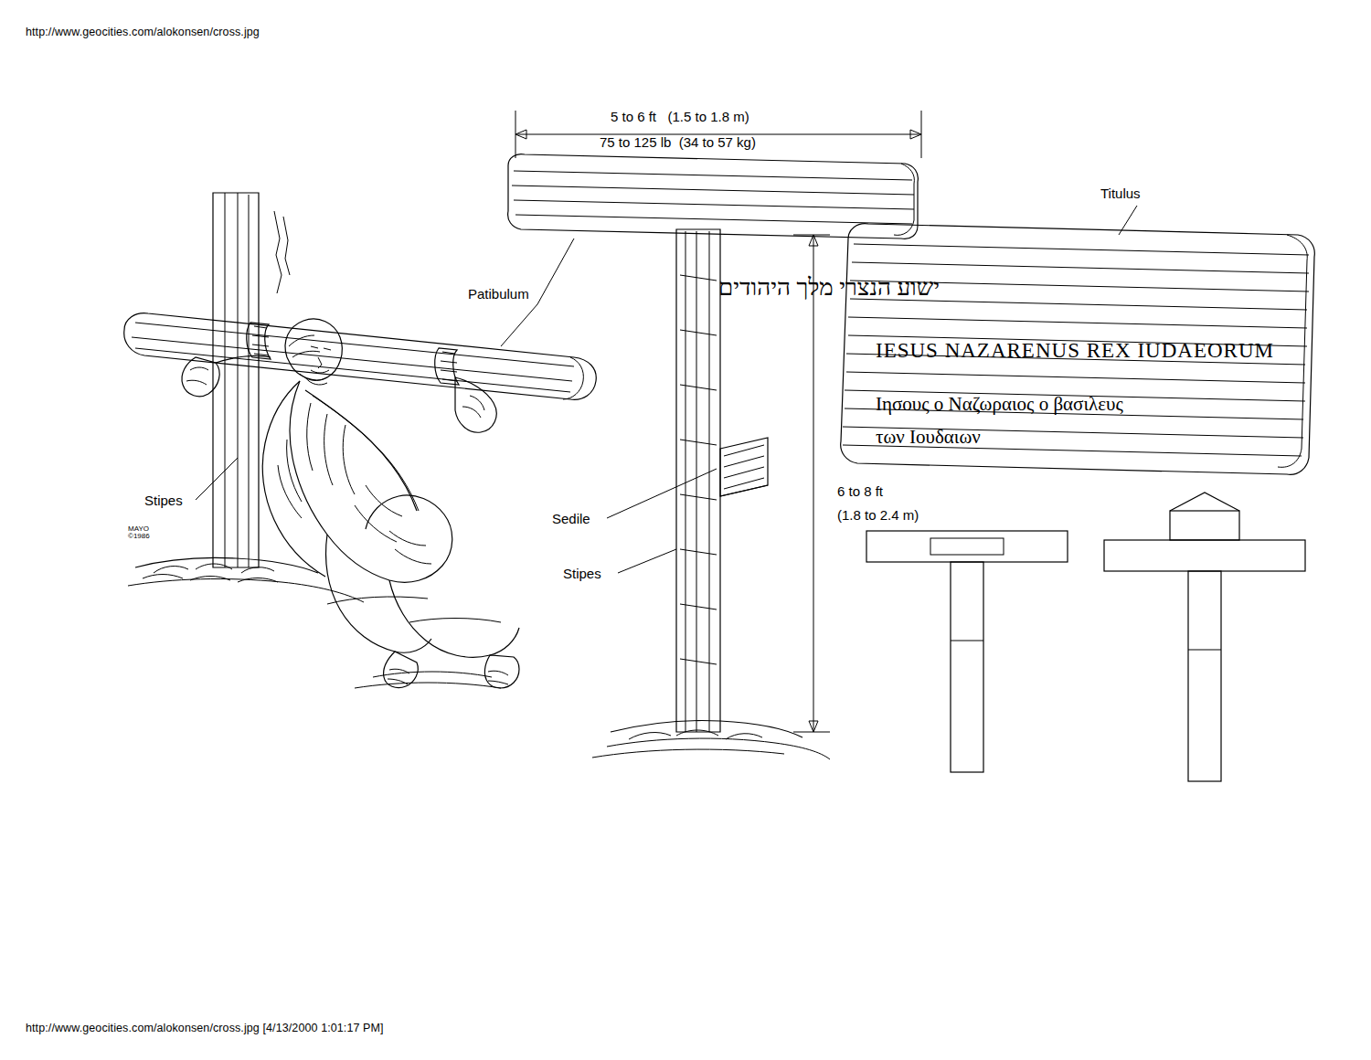http://www.geocities.com/alokonsen/cross.jpg
MAYO ©1986 Stipes Patibulum 5 to 6 ft (1.5 to 1.8 m) 75 to 125 lb (34 to 57 kg) 6 to 8 ft (1.8 to 2.4 m) Sedile Stipes Titulus ישוע הנצרי מלך היהודים IESUS NAZARENUS REX IUDAEORUM Ιησους ο Ναζωραιος ο βασιλευς των Ιουδαιων
http://www.geocities.com/alokonsen/cross.jpg [4/13/2000 1:01:17 PM]